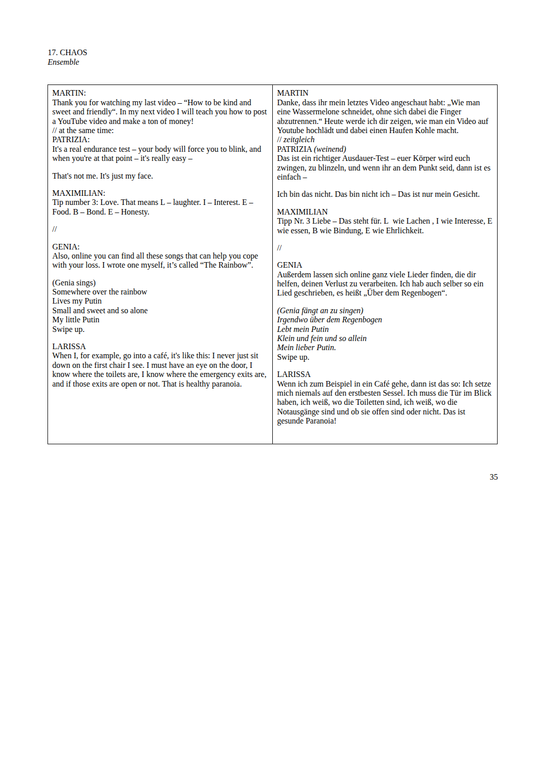17. CHAOS
Ensemble
| MARTIN: Thank you for watching my last video – “How to be kind and sweet and friendly“. In my next video I will teach you how to post a YouTube video and make a ton of money! // at the same time: PATRIZIA: It's a real endurance test – your body will force you to blink, and when you're at that point – it's really easy – That's not me. It's just my face. MAXIMILIAN: Tip number 3: Love. That means L – laughter. I – Interest. E – Food. B – Bond. E – Honesty. // GENIA: Also, online you can find all these songs that can help you cope with your loss. I wrote one myself, it’s called “The Rainbow”. (Genia sings) Somewhere over the rainbow Lives my Putin Small and sweet and so alone My little Putin Swipe up. LARISSA When I, for example, go into a café, it's like this: I never just sit down on the first chair I see. I must have an eye on the door, I know where the toilets are, I know where the emergency exits are, and if those exits are open or not. That is healthy paranoia. | MARTIN Danke, dass ihr mein letztes Video angeschaut habt: „Wie man eine Wassermelone schneidet, ohne sich dabei die Finger abzutrennen.“ Heute werde ich dir zeigen, wie man ein Video auf Youtube hochlädt und dabei einen Haufen Kohle macht. // zeitgleich PATRIZIA (weinend) Das ist ein richtiger Ausdauer-Test – euer Körper wird euch zwingen, zu blinzeln, und wenn ihr an dem Punkt seid, dann ist es einfach – Ich bin das nicht. Das bin nicht ich – Das ist nur mein Gesicht. MAXIMILIAN Tipp Nr. 3 Liebe – Das steht für. L wie Lachen , I wie Interesse, E wie essen, B wie Bindung, E wie Ehrlichkeit. // GENIA Außerdem lassen sich online ganz viele Lieder finden, die dir helfen, deinen Verlust zu verarbeiten. Ich hab auch selber so ein Lied geschrieben, es heißt „Über dem Regenbogen“. (Genia fängt an zu singen) Irgendwo über dem Regenbogen Lebt mein Putin Klein und fein und so allein Mein lieber Putin. Swipe up. LARISSA Wenn ich zum Beispiel in ein Café gehe, dann ist das so: Ich setze mich niemals auf den erstbesten Sessel. Ich muss die Tür im Blick haben, ich weiß, wo die Toiletten sind, ich weiß, wo die Notausgänge sind und ob sie offen sind oder nicht. Das ist gesunde Paranoia! |
35